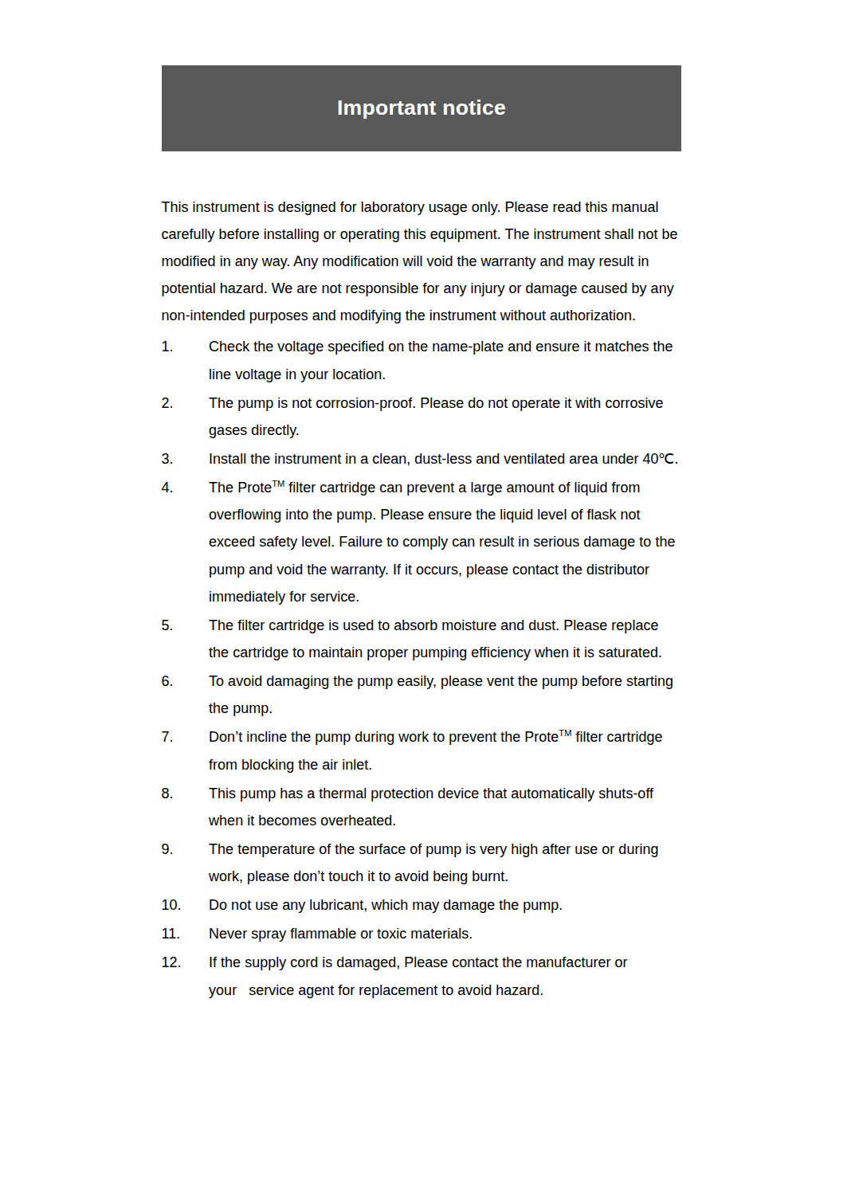Important notice
This instrument is designed for laboratory usage only. Please read this manual carefully before installing or operating this equipment. The instrument shall not be modified in any way. Any modification will void the warranty and may result in potential hazard. We are not responsible for any injury or damage caused by any non-intended purposes and modifying the instrument without authorization.
1. Check the voltage specified on the name-plate and ensure it matches the line voltage in your location.
2. The pump is not corrosion-proof. Please do not operate it with corrosive gases directly.
3. Install the instrument in a clean, dust-less and ventilated area under 40℃.
4. The ProteTM filter cartridge can prevent a large amount of liquid from overflowing into the pump. Please ensure the liquid level of flask not exceed safety level. Failure to comply can result in serious damage to the pump and void the warranty. If it occurs, please contact the distributor immediately for service.
5. The filter cartridge is used to absorb moisture and dust. Please replace the cartridge to maintain proper pumping efficiency when it is saturated.
6. To avoid damaging the pump easily, please vent the pump before starting the pump.
7. Don’t incline the pump during work to prevent the ProteTM filter cartridge from blocking the air inlet.
8. This pump has a thermal protection device that automatically shuts-off when it becomes overheated.
9. The temperature of the surface of pump is very high after use or during work, please don’t touch it to avoid being burnt.
10. Do not use any lubricant, which may damage the pump.
11. Never spray flammable or toxic materials.
12. If the supply cord is damaged, Please contact the manufacturer or your service agent for replacement to avoid hazard.